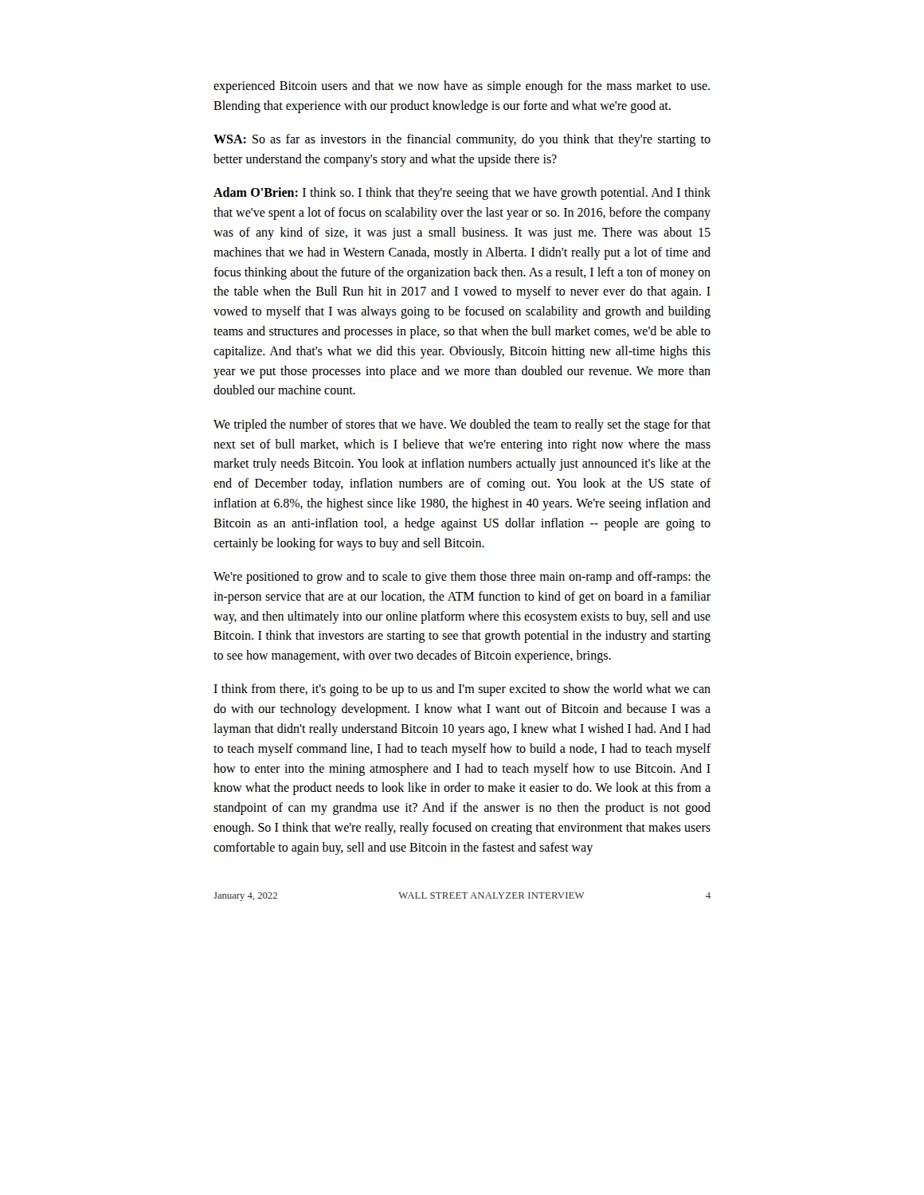experienced Bitcoin users and that we now have as simple enough for the mass market to use. Blending that experience with our product knowledge is our forte and what we're good at.
WSA: So as far as investors in the financial community, do you think that they're starting to better understand the company's story and what the upside there is?
Adam O'Brien: I think so. I think that they're seeing that we have growth potential. And I think that we've spent a lot of focus on scalability over the last year or so. In 2016, before the company was of any kind of size, it was just a small business. It was just me. There was about 15 machines that we had in Western Canada, mostly in Alberta. I didn't really put a lot of time and focus thinking about the future of the organization back then. As a result, I left a ton of money on the table when the Bull Run hit in 2017 and I vowed to myself to never ever do that again. I vowed to myself that I was always going to be focused on scalability and growth and building teams and structures and processes in place, so that when the bull market comes, we'd be able to capitalize. And that's what we did this year. Obviously, Bitcoin hitting new all-time highs this year we put those processes into place and we more than doubled our revenue. We more than doubled our machine count.
We tripled the number of stores that we have. We doubled the team to really set the stage for that next set of bull market, which is I believe that we're entering into right now where the mass market truly needs Bitcoin. You look at inflation numbers actually just announced it's like at the end of December today, inflation numbers are of coming out. You look at the US state of inflation at 6.8%, the highest since like 1980, the highest in 40 years. We're seeing inflation and Bitcoin as an anti-inflation tool, a hedge against US dollar inflation -- people are going to certainly be looking for ways to buy and sell Bitcoin.
We're positioned to grow and to scale to give them those three main on-ramp and off-ramps: the in-person service that are at our location, the ATM function to kind of get on board in a familiar way, and then ultimately into our online platform where this ecosystem exists to buy, sell and use Bitcoin. I think that investors are starting to see that growth potential in the industry and starting to see how management, with over two decades of Bitcoin experience, brings.
I think from there, it's going to be up to us and I'm super excited to show the world what we can do with our technology development. I know what I want out of Bitcoin and because I was a layman that didn't really understand Bitcoin 10 years ago, I knew what I wished I had. And I had to teach myself command line, I had to teach myself how to build a node, I had to teach myself how to enter into the mining atmosphere and I had to teach myself how to use Bitcoin. And I know what the product needs to look like in order to make it easier to do. We look at this from a standpoint of can my grandma use it? And if the answer is no then the product is not good enough. So I think that we're really, really focused on creating that environment that makes users comfortable to again buy, sell and use Bitcoin in the fastest and safest way
January 4, 2022 WALL STREET ANALYZER INTERVIEW 4